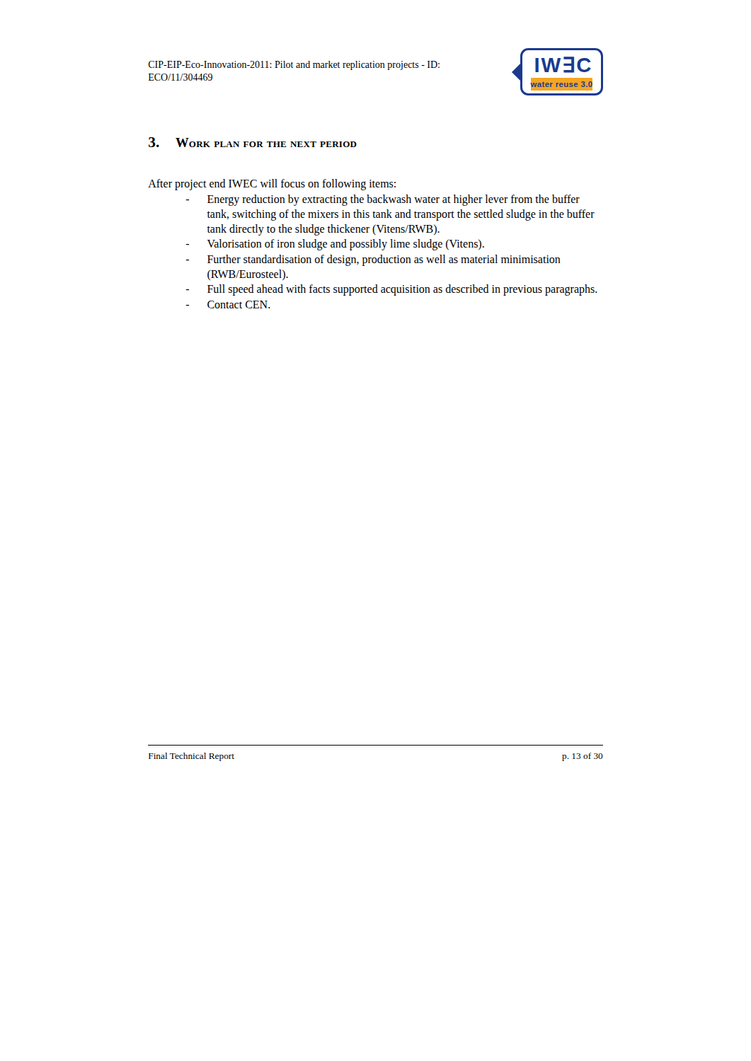CIP-EIP-Eco-Innovation-2011: Pilot and market replication projects - ID: ECO/11/304469
IW∃C
water reuse 3.0
3. Work plan for the next period
After project end IWEC will focus on following items:
Energy reduction by extracting the backwash water at higher lever from the buffer tank, switching of the mixers in this tank and transport the settled sludge in the buffer tank directly to the sludge thickener (Vitens/RWB).
Valorisation of iron sludge and possibly lime sludge (Vitens).
Further standardisation of design, production as well as material minimisation (RWB/Eurosteel).
Full speed ahead with facts supported acquisition as described in previous paragraphs.
Contact CEN.
Final Technical Report
p. 13 of 30